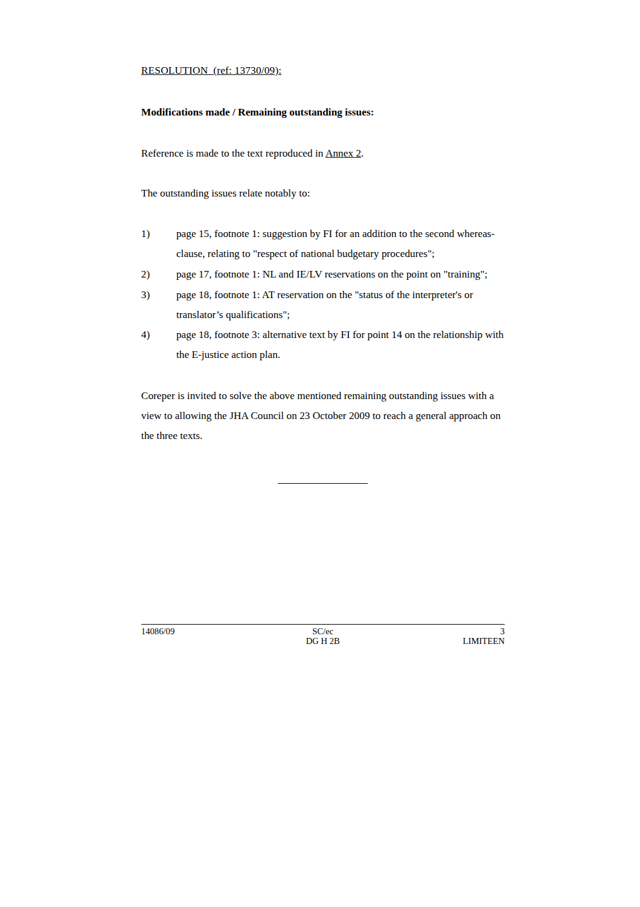RESOLUTION (ref: 13730/09):
Modifications made / Remaining outstanding issues:
Reference is made to the text reproduced in Annex 2.
The outstanding issues relate notably to:
1) page 15, footnote 1: suggestion by FI for an addition to the second whereas-clause, relating to "respect of national budgetary procedures";
2) page 17, footnote 1: NL and IE/LV reservations on the point on "training";
3) page 18, footnote 1: AT reservation on the "status of the interpreter's or translator’s qualifications";
4) page 18, footnote 3: alternative text by FI for point 14 on the relationship with the E-justice action plan.
Coreper is invited to solve the above mentioned remaining outstanding issues with a view to allowing the JHA Council on 23 October 2009 to reach a general approach on the three texts.
14086/09
SC/ec
3
DG H 2B
LIMITE EN